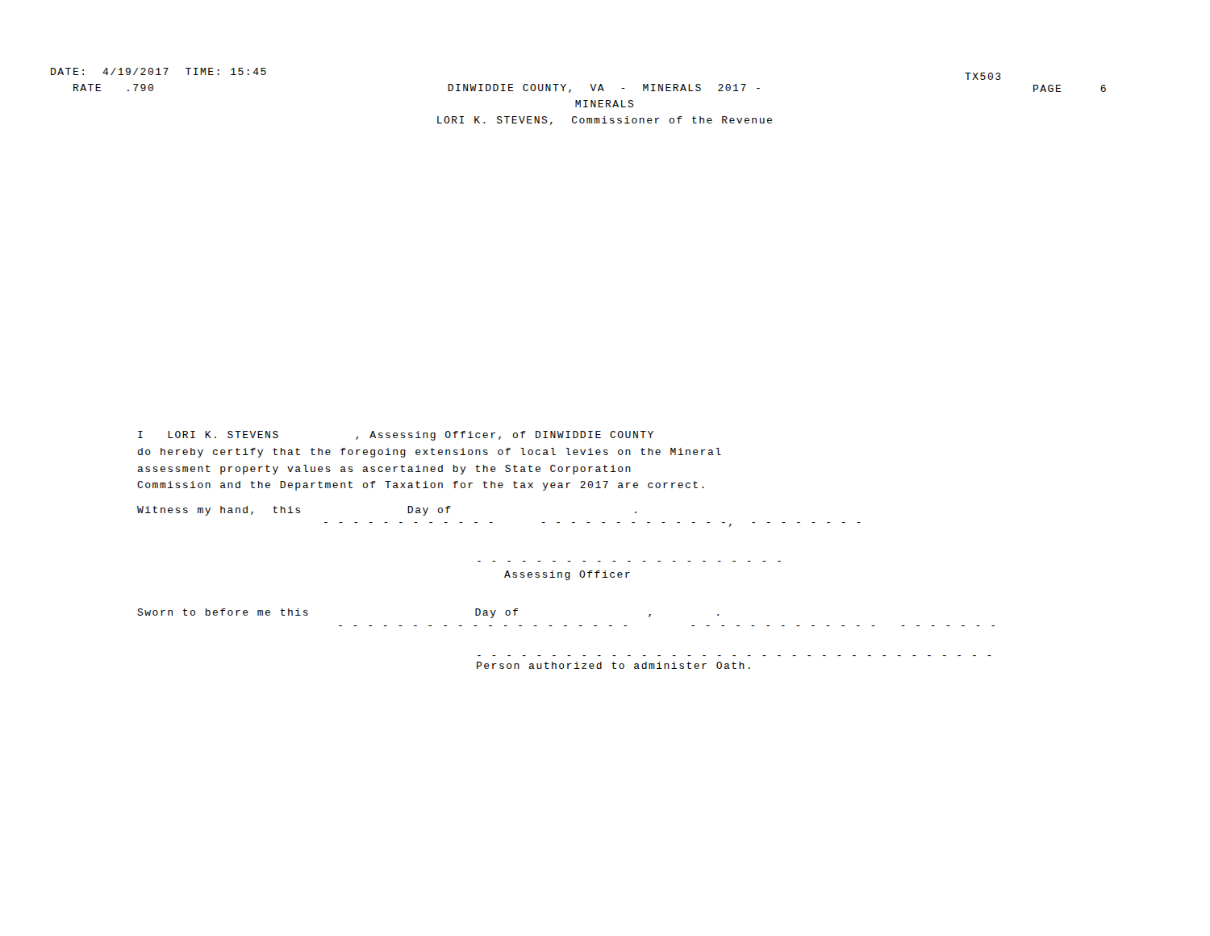DATE: 4/19/2017 TIME: 15:45 RATE .790
DINWIDDIE COUNTY, VA - MINERALS 2017 - MINERALS LORI K. STEVENS, Commissioner of the Revenue
TX503
PAGE 6
I LORI K. STEVENS , Assessing Officer, of DINWIDDIE COUNTY do hereby certify that the foregoing extensions of local levies on the Mineral assessment property values as ascertained by the State Corporation Commission and the Department of Taxation for the tax year 2017 are correct.
Witness my hand, this Day of .
- - - - - - - - - - - - - - - - - - - - - - - - -, - - - - - - - -
- - - - - - - - - - - - - - - - - - - - -
Assessing Officer
Sworn to before me this Day of , .
- - - - - - - - - - - - - - - - - - - - - - - - - - - - - - - - - - - - - - - -
- - - - - - - - - - - - - - - - - - - - - - - - - - - - - - - - - - -
Person authorized to administer Oath.